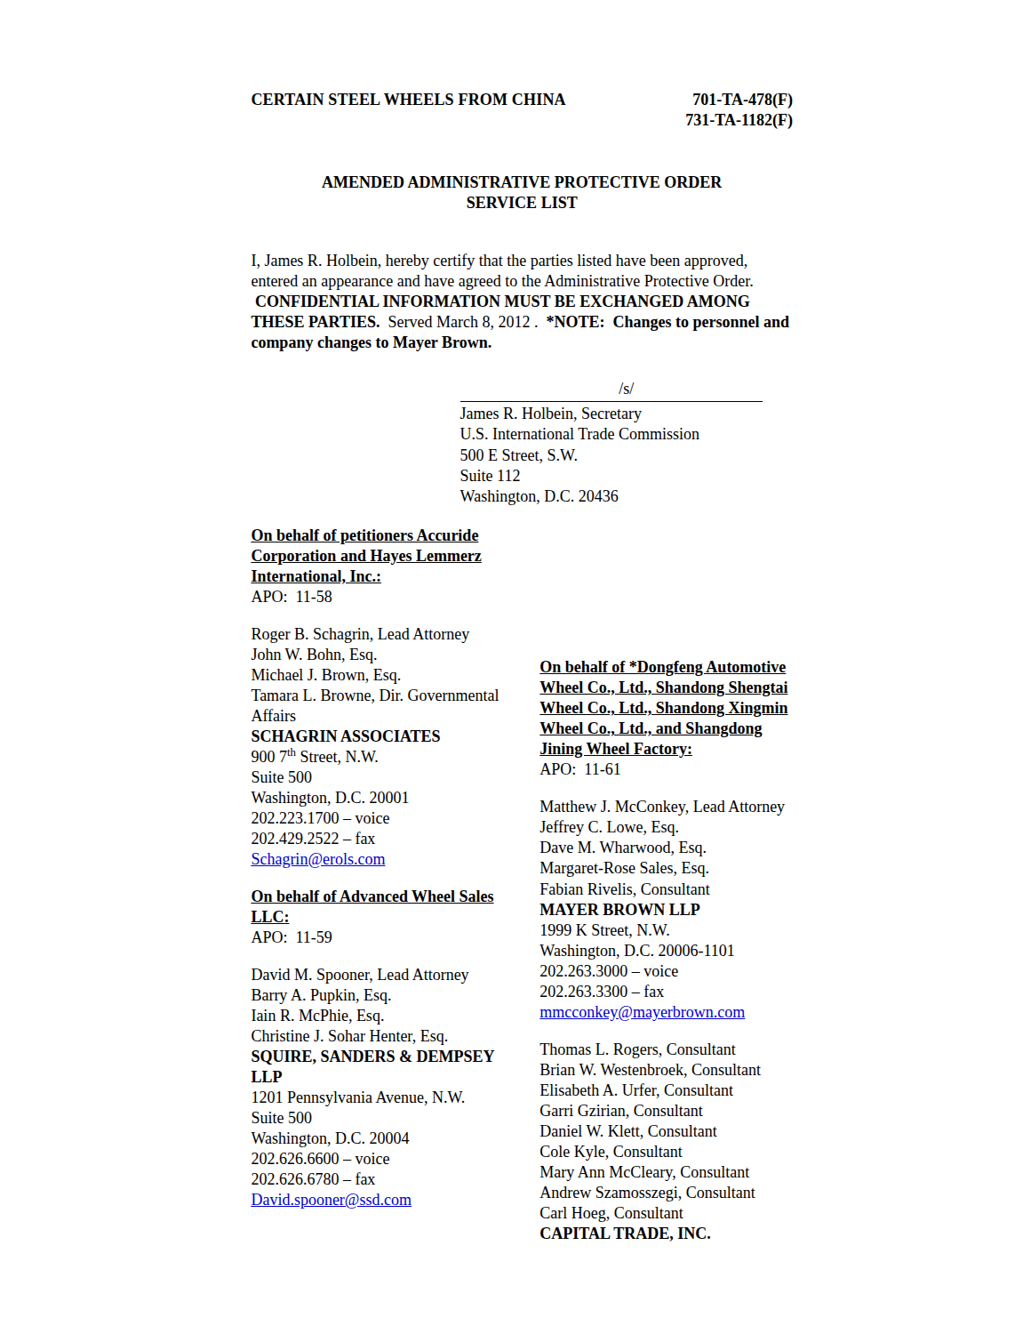CERTAIN STEEL WHEELS FROM CHINA
701-TA-478(F)
731-TA-1182(F)
AMENDED ADMINISTRATIVE PROTECTIVE ORDER
SERVICE LIST
I, James R. Holbein, hereby certify that the parties listed have been approved, entered an appearance and have agreed to the Administrative Protective Order. CONFIDENTIAL INFORMATION MUST BE EXCHANGED AMONG THESE PARTIES. Served March 8, 2012 . *NOTE: Changes to personnel and company changes to Mayer Brown.
/s/
James R. Holbein, Secretary
U.S. International Trade Commission
500 E Street, S.W.
Suite 112
Washington, D.C. 20436
On behalf of petitioners Accuride Corporation and Hayes Lemmerz International, Inc.:
APO: 11-58
Roger B. Schagrin, Lead Attorney
John W. Bohn, Esq.
Michael J. Brown, Esq.
Tamara L. Browne, Dir. Governmental Affairs
SCHAGRIN ASSOCIATES
900 7th Street, N.W.
Suite 500
Washington, D.C. 20001
202.223.1700 – voice
202.429.2522 – fax
Schagrin@erols.com
On behalf of Advanced Wheel Sales LLC:
APO: 11-59
David M. Spooner, Lead Attorney
Barry A. Pupkin, Esq.
Iain R. McPhie, Esq.
Christine J. Sohar Henter, Esq.
SQUIRE, SANDERS & DEMPSEY LLP
1201 Pennsylvania Avenue, N.W.
Suite 500
Washington, D.C. 20004
202.626.6600 – voice
202.626.6780 – fax
David.spooner@ssd.com
On behalf of *Dongfeng Automotive Wheel Co., Ltd., Shandong Shengtai Wheel Co., Ltd., Shandong Xingmin Wheel Co., Ltd., and Shangdong Jining Wheel Factory:
APO: 11-61
Matthew J. McConkey, Lead Attorney
Jeffrey C. Lowe, Esq.
Dave M. Wharwood, Esq.
Margaret-Rose Sales, Esq.
Fabian Rivelis, Consultant
MAYER BROWN LLP
1999 K Street, N.W.
Washington, D.C. 20006-1101
202.263.3000 – voice
202.263.3300 – fax
mmcconkey@mayerbrown.com
Thomas L. Rogers, Consultant
Brian W. Westenbroek, Consultant
Elisabeth A. Urfer, Consultant
Garri Gzirian, Consultant
Daniel W. Klett, Consultant
Cole Kyle, Consultant
Mary Ann McCleary, Consultant
Andrew Szamosszegi, Consultant
Carl Hoeg, Consultant
CAPITAL TRADE, INC.